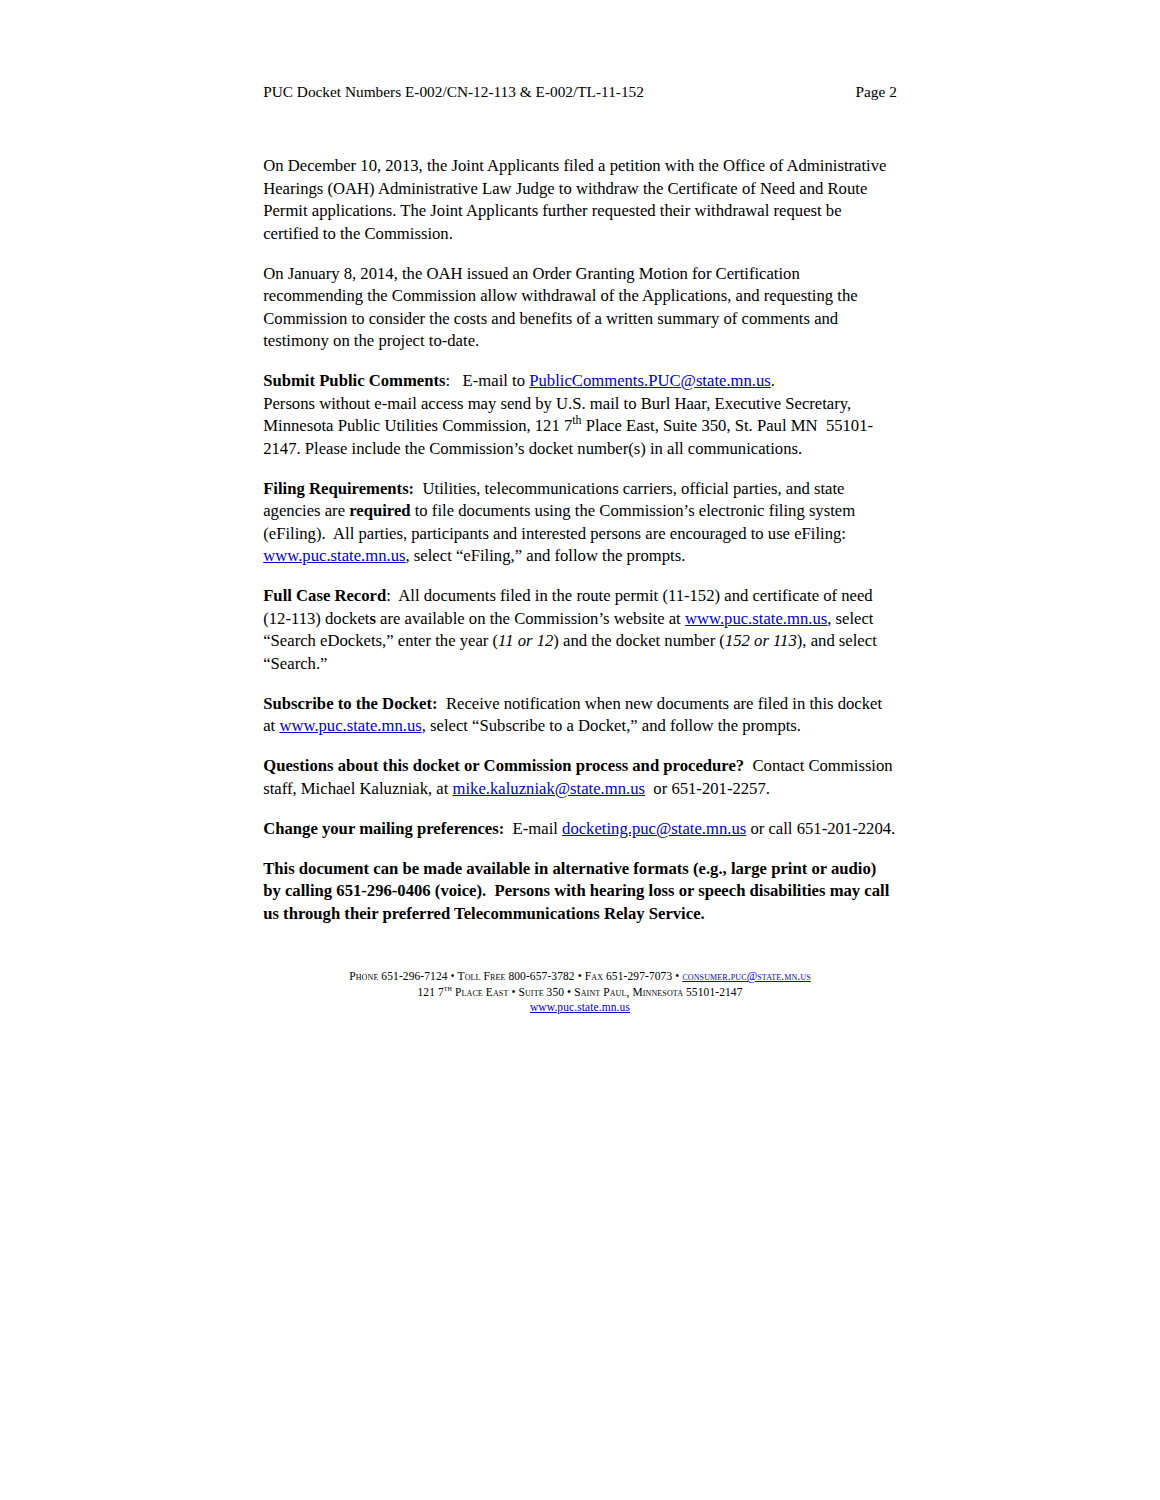PUC Docket Numbers E-002/CN-12-113 & E-002/TL-11-152 Page 2
On December 10, 2013, the Joint Applicants filed a petition with the Office of Administrative Hearings (OAH) Administrative Law Judge to withdraw the Certificate of Need and Route Permit applications. The Joint Applicants further requested their withdrawal request be certified to the Commission.
On January 8, 2014, the OAH issued an Order Granting Motion for Certification recommending the Commission allow withdrawal of the Applications, and requesting the Commission to consider the costs and benefits of a written summary of comments and testimony on the project to-date.
Submit Public Comments: E-mail to PublicComments.PUC@state.mn.us.
Persons without e-mail access may send by U.S. mail to Burl Haar, Executive Secretary, Minnesota Public Utilities Commission, 121 7th Place East, Suite 350, St. Paul MN 55101-2147. Please include the Commission’s docket number(s) in all communications.
Filing Requirements: Utilities, telecommunications carriers, official parties, and state agencies are required to file documents using the Commission’s electronic filing system (eFiling). All parties, participants and interested persons are encouraged to use eFiling: www.puc.state.mn.us, select “eFiling,” and follow the prompts.
Full Case Record: All documents filed in the route permit (11-152) and certificate of need (12-113) dockets are available on the Commission’s website at www.puc.state.mn.us, select “Search eDockets,” enter the year (11 or 12) and the docket number (152 or 113), and select “Search.”
Subscribe to the Docket: Receive notification when new documents are filed in this docket at www.puc.state.mn.us, select “Subscribe to a Docket,” and follow the prompts.
Questions about this docket or Commission process and procedure? Contact Commission staff, Michael Kaluzniak, at mike.kaluzniak@state.mn.us or 651-201-2257.
Change your mailing preferences: E-mail docketing.puc@state.mn.us or call 651-201-2204.
This document can be made available in alternative formats (e.g., large print or audio) by calling 651-296-0406 (voice). Persons with hearing loss or speech disabilities may call us through their preferred Telecommunications Relay Service.
Phone 651-296-7124 • Toll Free 800-657-3782 • Fax 651-297-7073 • consumer.puc@state.mn.us 121 7th Place East • Suite 350 • Saint Paul, Minnesota 55101-2147 www.puc.state.mn.us